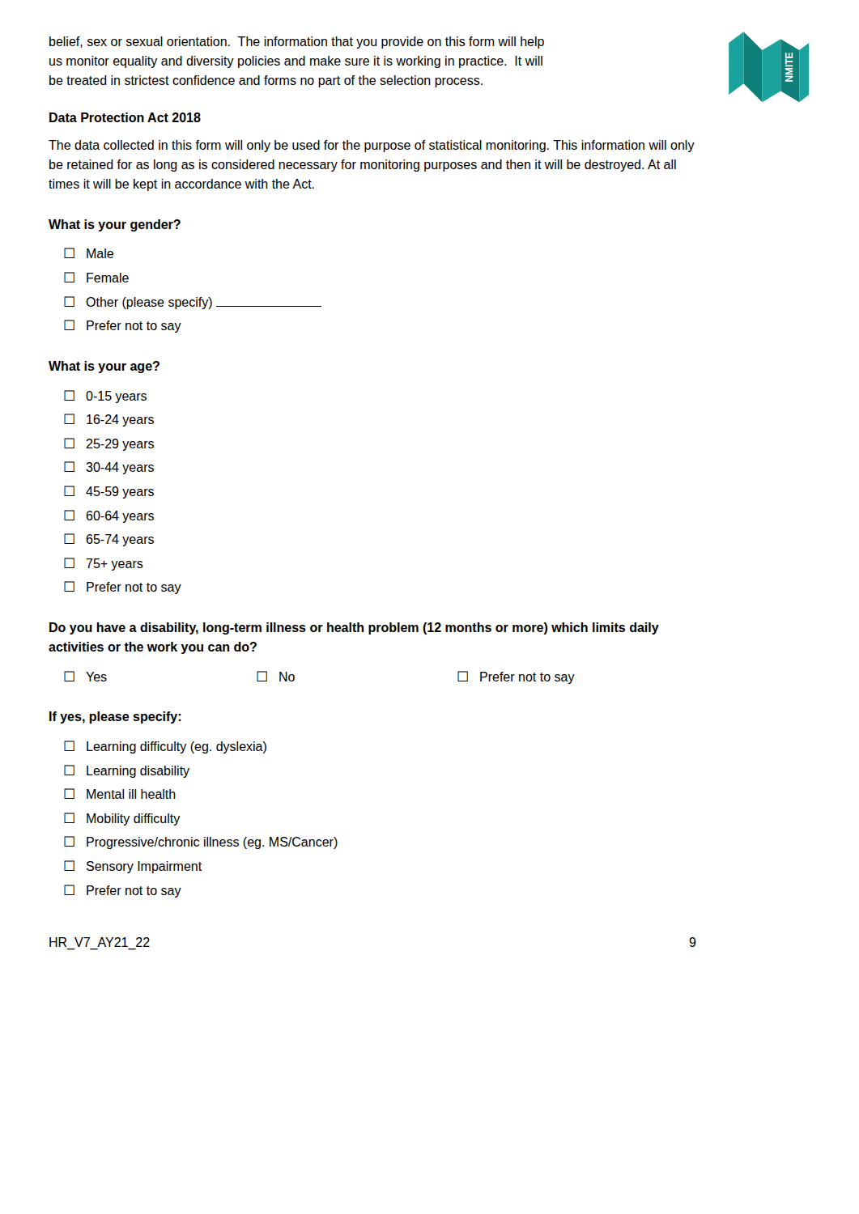NMITE
belief, sex or sexual orientation. The information that you provide on this form will help us monitor equality and diversity policies and make sure it is working in practice. It will be treated in strictest confidence and forms no part of the selection process.
Data Protection Act 2018
The data collected in this form will only be used for the purpose of statistical monitoring. This information will only be retained for as long as is considered necessary for monitoring purposes and then it will be destroyed. At all times it will be kept in accordance with the Act.
What is your gender?
Male
Female
Other (please specify)
Prefer not to say
What is your age?
0-15 years
16-24 years
25-29 years
30-44 years
45-59 years
60-64 years
65-74 years
75+ years
Prefer not to say
Do you have a disability, long-term illness or health problem (12 months or more) which limits daily activities or the work you can do?
Yes
No
Prefer not to say
If yes, please specify:
Learning difficulty (eg. dyslexia)
Learning disability
Mental ill health
Mobility difficulty
Progressive/chronic illness (eg. MS/Cancer)
Sensory Impairment
Prefer not to say
HR_V7_AY21_22 9